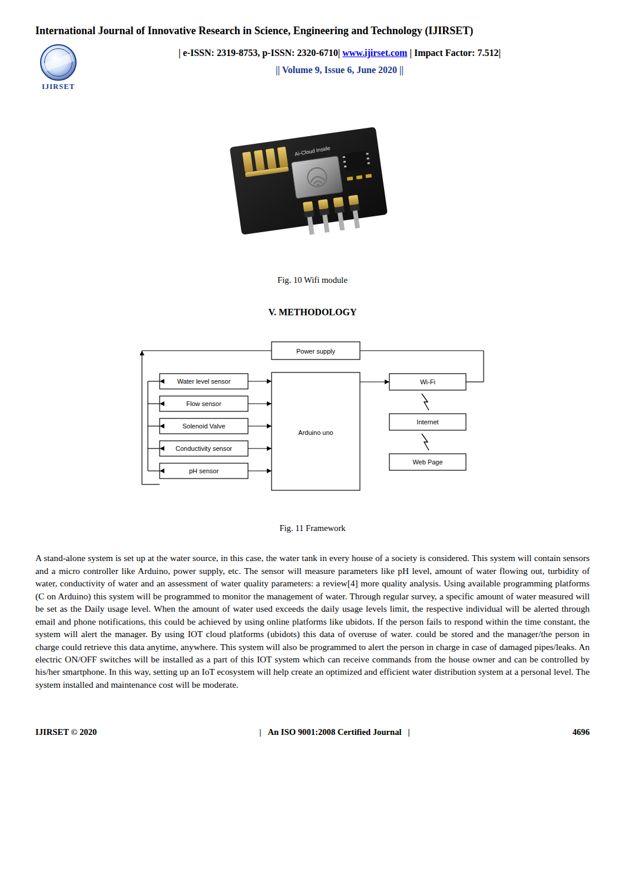International Journal of Innovative Research in Science, Engineering and Technology (IJIRSET)
IJIRSET
| e-ISSN: 2319-8753, p-ISSN: 2320-6710| www.ijirset.com | Impact Factor: 7.512|
|| Volume 9, Issue 6, June 2020 ||
Ai-Cloud Inside
Fig. 10 Wifi module
V. METHODOLOGY
Power supply Arduino uno Water level sensor Flow sensor Solenoid Valve Conductivity sensor pH sensor Wi-Fi Internet Web Page
Fig. 11 Framework
A stand-alone system is set up at the water source, in this case, the water tank in every house of a society is considered. This system will contain sensors and a micro controller like Arduino, power supply, etc. The sensor will measure parameters like pH level, amount of water flowing out, turbidity of water, conductivity of water and an assessment of water quality parameters: a review[4] more quality analysis. Using available programming platforms (C on Arduino) this system will be programmed to monitor the management of water. Through regular survey, a specific amount of water measured will be set as the Daily usage level. When the amount of water used exceeds the daily usage levels limit, the respective individual will be alerted through email and phone notifications, this could be achieved by using online platforms like ubidots. If the person fails to respond within the time constant, the system will alert the manager. By using IOT cloud platforms (ubidots) this data of overuse of water. could be stored and the manager/the person in charge could retrieve this data anytime, anywhere. This system will also be programmed to alert the person in charge in case of damaged pipes/leaks. An electric ON/OFF switches will be installed as a part of this IOT system which can receive commands from the house owner and can be controlled by his/her smartphone. In this way, setting up an IoT ecosystem will help create an optimized and efficient water distribution system at a personal level. The system installed and maintenance cost will be moderate.
IJIRSET © 2020
| An ISO 9001:2008 Certified Journal |
4696